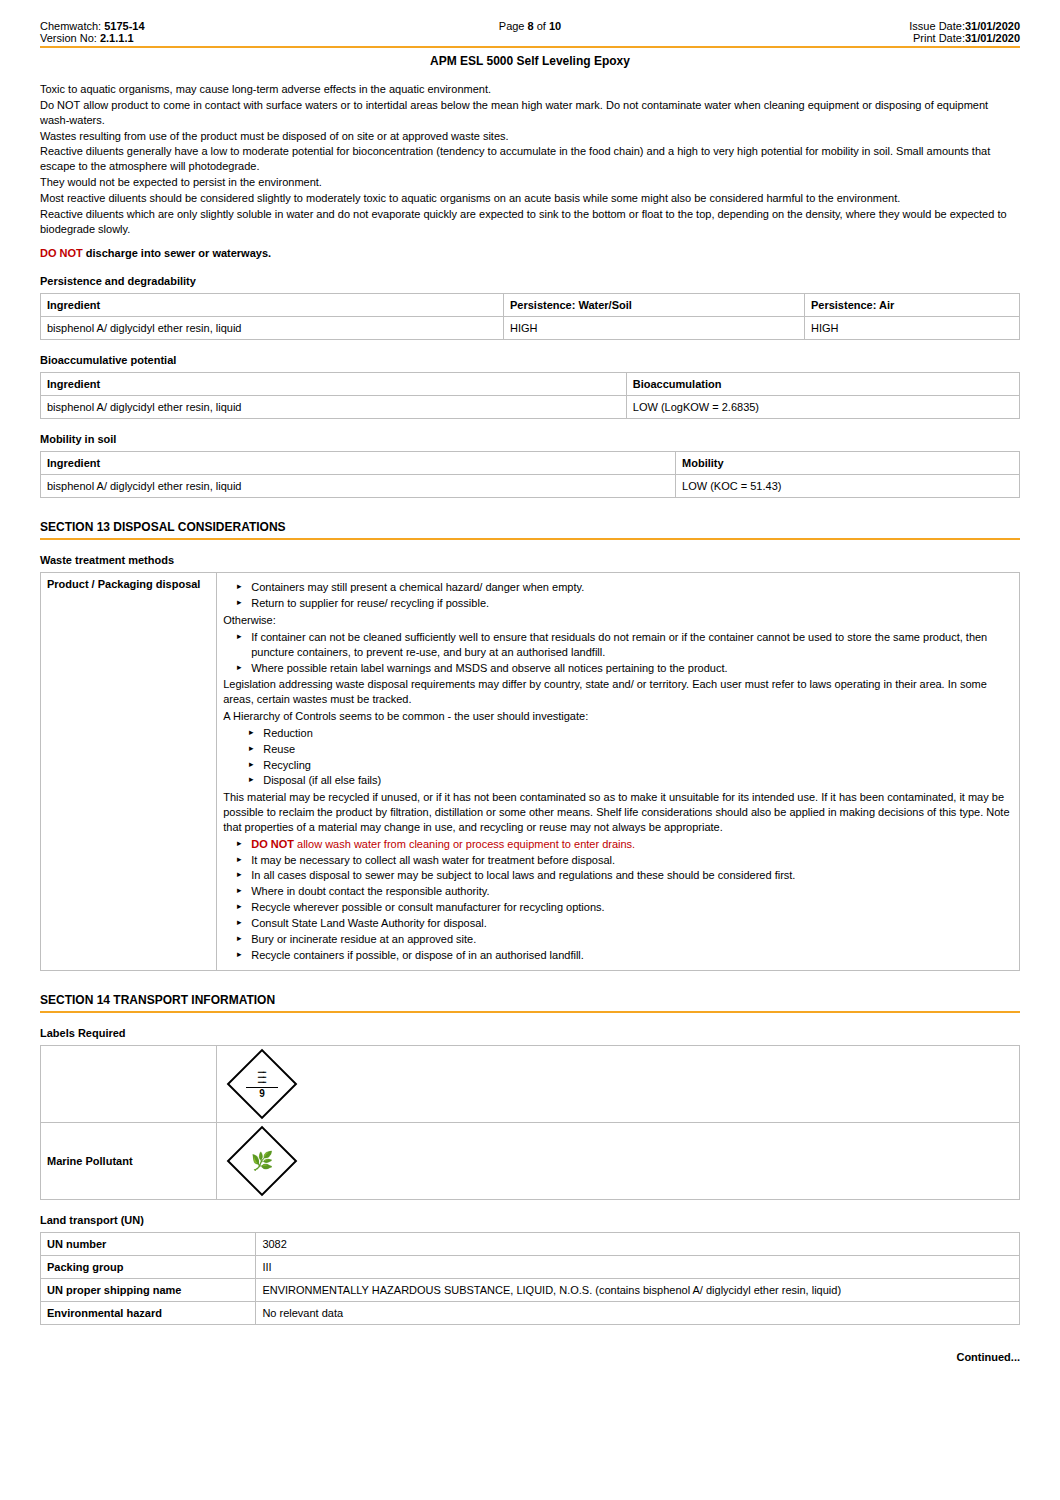Chemwatch: 5175-14
Version No: 2.1.1.1
Page 8 of 10
Issue Date:31/01/2020
Print Date:31/01/2020
APM ESL 5000 Self Leveling Epoxy
Toxic to aquatic organisms, may cause long-term adverse effects in the aquatic environment.
Do NOT allow product to come in contact with surface waters or to intertidal areas below the mean high water mark. Do not contaminate water when cleaning equipment or disposing of equipment wash-waters.
Wastes resulting from use of the product must be disposed of on site or at approved waste sites.
Reactive diluents generally have a low to moderate potential for bioconcentration (tendency to accumulate in the food chain) and a high to very high potential for mobility in soil. Small amounts that escape to the atmosphere will photodegrade.
They would not be expected to persist in the environment.
Most reactive diluents should be considered slightly to moderately toxic to aquatic organisms on an acute basis while some might also be considered harmful to the environment.
Reactive diluents which are only slightly soluble in water and do not evaporate quickly are expected to sink to the bottom or float to the top, depending on the density, where they would be expected to biodegrade slowly.
DO NOT discharge into sewer or waterways.
Persistence and degradability
| Ingredient | Persistence: Water/Soil | Persistence: Air |
| --- | --- | --- |
| bisphenol A/ diglycidyl ether resin, liquid | HIGH | HIGH |
Bioaccumulative potential
| Ingredient | Bioaccumulation |
| --- | --- |
| bisphenol A/ diglycidyl ether resin, liquid | LOW (LogKOW = 2.6835) |
Mobility in soil
| Ingredient | Mobility |
| --- | --- |
| bisphenol A/ diglycidyl ether resin, liquid | LOW (KOC = 51.43) |
SECTION 13 DISPOSAL CONSIDERATIONS
Waste treatment methods
| Product / Packaging disposal | Containers may still present a chemical hazard/ danger when empty. Return to supplier for reuse/ recycling if possible. Otherwise: If container can not be cleaned sufficiently well to ensure that residuals do not remain or if the container cannot be used to store the same product, then puncture containers, to prevent re-use, and bury at an authorised landfill. Where possible retain label warnings and MSDS and observe all notices pertaining to the product. Legislation addressing waste disposal requirements may differ by country, state and/ or territory. Each user must refer to laws operating in their area. In some areas, certain wastes must be tracked. A Hierarchy of Controls seems to be common - the user should investigate: Reduction Reuse Recycling Disposal (if all else fails) This material may be recycled if unused, or if it has not been contaminated so as to make it unsuitable for its intended use. If it has been contaminated, it may be possible to reclaim the product by filtration, distillation or some other means. Shelf life considerations should also be applied in making decisions of this type. Note that properties of a material may change in use, and recycling or reuse may not always be appropriate. DO NOT allow wash water from cleaning or process equipment to enter drains. It may be necessary to collect all wash water for treatment before disposal. In all cases disposal to sewer may be subject to local laws and regulations and these should be considered first. Where in doubt contact the responsible authority. Recycle wherever possible or consult manufacturer for recycling options. Consult State Land Waste Authority for disposal. Bury or incinerate residue at an approved site. Recycle containers if possible, or dispose of in an authorised landfill. |
SECTION 14 TRANSPORT INFORMATION
Labels Required
| | ━━━ ━━━ ━━━ 9 |
| Marine Pollutant | 🌿 |
Land transport (UN)
| UN number | 3082 |
| Packing group | III |
| UN proper shipping name | ENVIRONMENTALLY HAZARDOUS SUBSTANCE, LIQUID, N.O.S. (contains bisphenol A/ diglycidyl ether resin, liquid) |
| Environmental hazard | No relevant data |
Continued...